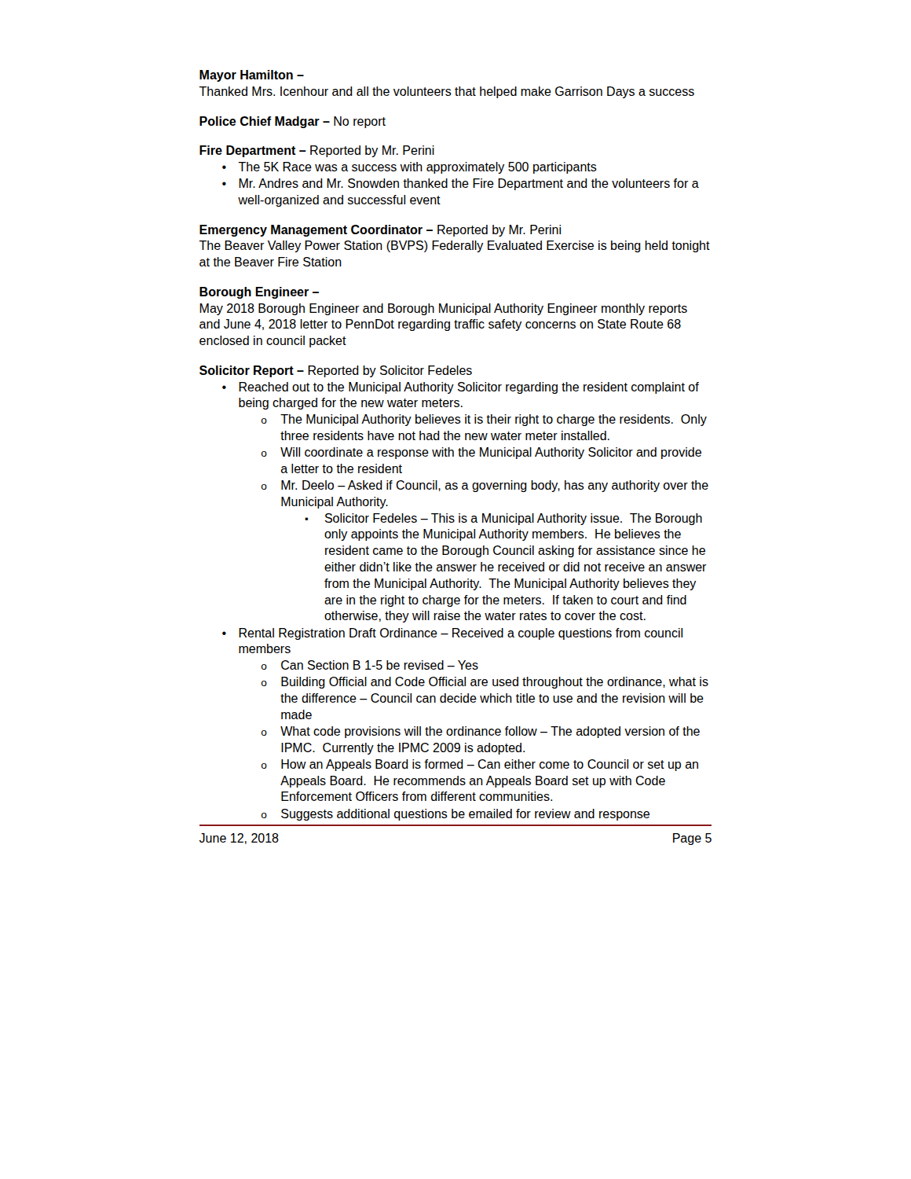Mayor Hamilton –
Thanked Mrs. Icenhour and all the volunteers that helped make Garrison Days a success
Police Chief Madgar – No report
Fire Department – Reported by Mr. Perini
The 5K Race was a success with approximately 500 participants
Mr. Andres and Mr. Snowden thanked the Fire Department and the volunteers for a well-organized and successful event
Emergency Management Coordinator – Reported by Mr. Perini
The Beaver Valley Power Station (BVPS) Federally Evaluated Exercise is being held tonight at the Beaver Fire Station
Borough Engineer –
May 2018 Borough Engineer and Borough Municipal Authority Engineer monthly reports and June 4, 2018 letter to PennDot regarding traffic safety concerns on State Route 68 enclosed in council packet
Solicitor Report – Reported by Solicitor Fedeles
Reached out to the Municipal Authority Solicitor regarding the resident complaint of being charged for the new water meters.
The Municipal Authority believes it is their right to charge the residents. Only three residents have not had the new water meter installed.
Will coordinate a response with the Municipal Authority Solicitor and provide a letter to the resident
Mr. Deelo – Asked if Council, as a governing body, has any authority over the Municipal Authority.
Solicitor Fedeles – This is a Municipal Authority issue. The Borough only appoints the Municipal Authority members. He believes the resident came to the Borough Council asking for assistance since he either didn’t like the answer he received or did not receive an answer from the Municipal Authority. The Municipal Authority believes they are in the right to charge for the meters. If taken to court and find otherwise, they will raise the water rates to cover the cost.
Rental Registration Draft Ordinance – Received a couple questions from council members
Can Section B 1-5 be revised – Yes
Building Official and Code Official are used throughout the ordinance, what is the difference – Council can decide which title to use and the revision will be made
What code provisions will the ordinance follow – The adopted version of the IPMC. Currently the IPMC 2009 is adopted.
How an Appeals Board is formed – Can either come to Council or set up an Appeals Board. He recommends an Appeals Board set up with Code Enforcement Officers from different communities.
Suggests additional questions be emailed for review and response
June 12, 2018 Page 5